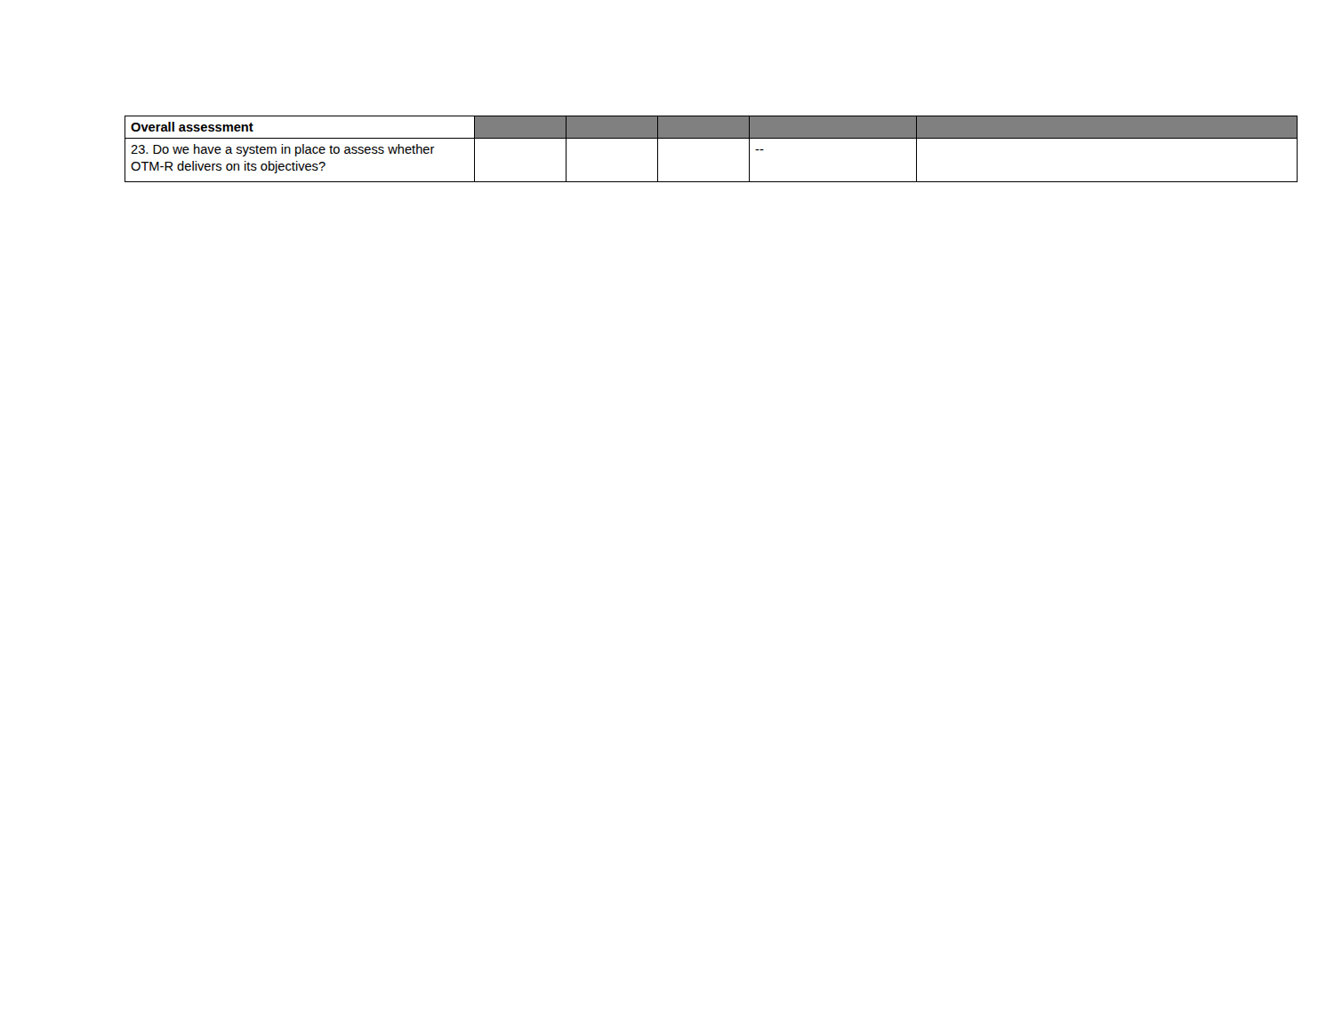| Overall assessment | | | | | |
| 23. Do we have a system in place to assess whether OTM-R delivers on its objectives? | | | | -- | |